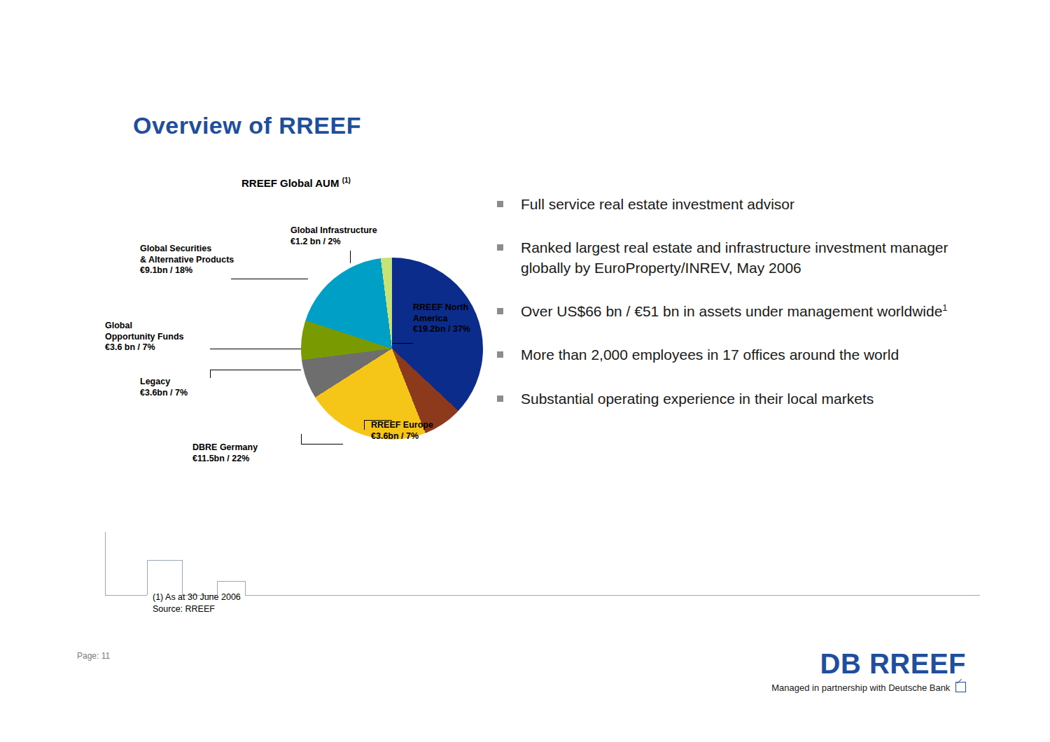Overview of RREEF
RREEF Global AUM (1)
Global Infrastructure
€1.2 bn / 2%
Global Securities
& Alternative Products
€9.1bn / 18%
Global
Opportunity Funds
€3.6 bn / 7%
Legacy
€3.6bn / 7%
DBRE Germany
€11.5bn / 22%
RREEF Europe
€3.6bn / 7%
RREEF North
America
€19.2bn / 37%
Full service real estate investment advisor
Ranked largest real estate and infrastructure investment manager globally by EuroProperty/INREV, May 2006
Over US$66 bn / €51 bn in assets under management worldwide1
More than 2,000 employees in 17 offices around the world
Substantial operating experience in their local markets
(1) As at 30 June 2006
Source: RREEF
Page: 11
DB RREEF
Managed in partnership with Deutsche Bank